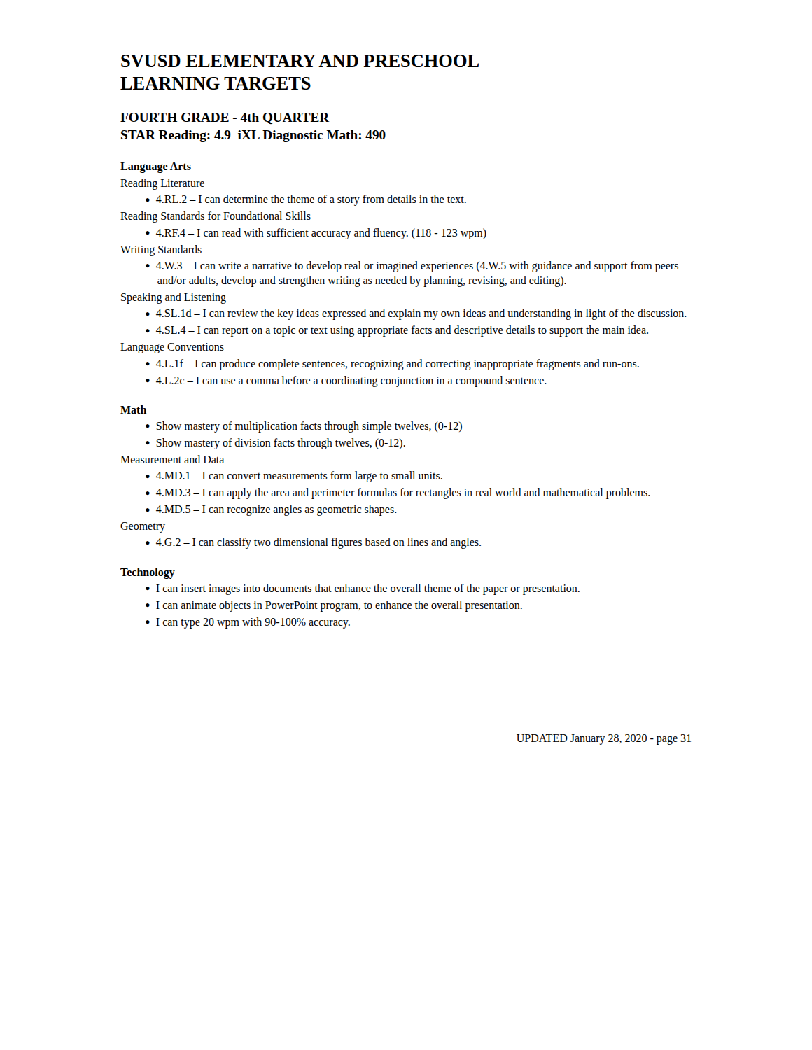SVUSD ELEMENTARY AND PRESCHOOL
LEARNING TARGETS
FOURTH GRADE - 4th QUARTER
STAR Reading: 4.9 iXL Diagnostic Math: 490
Language Arts
Reading Literature
4.RL.2 – I can determine the theme of a story from details in the text.
Reading Standards for Foundational Skills
4.RF.4 – I can read with sufficient accuracy and fluency. (118 - 123 wpm)
Writing Standards
4.W.3 – I can write a narrative to develop real or imagined experiences (4.W.5 with guidance and support from peers and/or adults, develop and strengthen writing as needed by planning, revising, and editing).
Speaking and Listening
4.SL.1d – I can review the key ideas expressed and explain my own ideas and understanding in light of the discussion.
4.SL.4 – I can report on a topic or text using appropriate facts and descriptive details to support the main idea.
Language Conventions
4.L.1f – I can produce complete sentences, recognizing and correcting inappropriate fragments and run-ons.
4.L.2c – I can use a comma before a coordinating conjunction in a compound sentence.
Math
Show mastery of multiplication facts through simple twelves, (0-12)
Show mastery of division facts through twelves, (0-12).
Measurement and Data
4.MD.1 – I can convert measurements form large to small units.
4.MD.3 – I can apply the area and perimeter formulas for rectangles in real world and mathematical problems.
4.MD.5 – I can recognize angles as geometric shapes.
Geometry
4.G.2 – I can classify two dimensional figures based on lines and angles.
Technology
I can insert images into documents that enhance the overall theme of the paper or presentation.
I can animate objects in PowerPoint program, to enhance the overall presentation.
I can type 20 wpm with 90-100% accuracy.
UPDATED January 28, 2020 - page 31